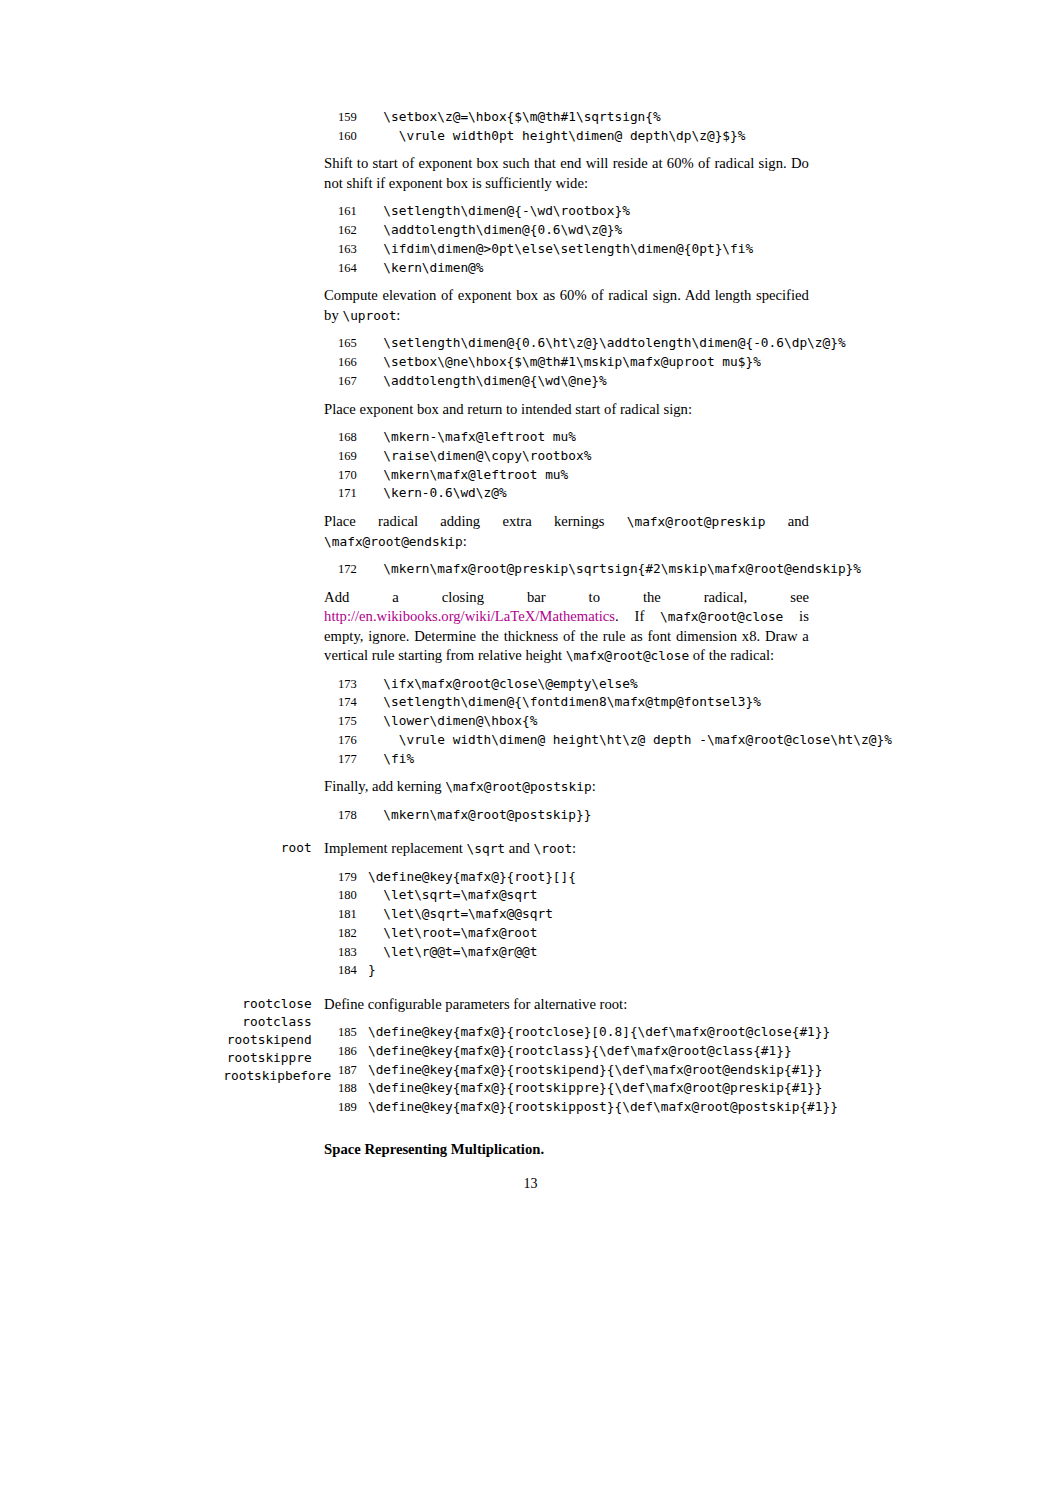159 \setbox\z@=\hbox{$\m@th#1\sqrtsign{%
160 \vrule width0pt height\dimen@ depth\dp\z@}$}%
Shift to start of exponent box such that end will reside at 60% of radical sign. Do not shift if exponent box is sufficiently wide:
161 \setlength\dimen@{-\wd\rootbox}%
162 \addtolength\dimen@{0.6\wd\z@}%
163 \ifdim\dimen@>0pt\else\setlength\dimen@{0pt}\fi%
164 \kern\dimen@%
Compute elevation of exponent box as 60% of radical sign. Add length specified by \uproot:
165 \setlength\dimen@{0.6\ht\z@}\addtolength\dimen@{-0.6\dp\z@}%
166 \setbox\@ne\hbox{$\m@th#1\mskip\mafx@uproot mu$}%
167 \addtolength\dimen@{\wd\@ne}%
Place exponent box and return to intended start of radical sign:
168 \mkern-\mafx@leftroot mu%
169 \raise\dimen@\copy\rootbox%
170 \mkern\mafx@leftroot mu%
171 \kern-0.6\wd\z@%
Place radical adding extra kernings \mafx@root@preskip and \mafx@root@endskip:
172 \mkern\mafx@root@preskip\sqrtsign{#2\mskip\mafx@root@endskip}%
Add a closing bar to the radical, see http://en.wikibooks.org/wiki/LaTeX/Mathematics. If \mafx@root@close is empty, ignore. Determine the thickness of the rule as font dimension x8. Draw a vertical rule starting from relative height \mafx@root@close of the radical:
173 \ifx\mafx@root@close\@empty\else%
174 \setlength\dimen@{\fontdimen8\mafx@tmp@fontsel3}%
175 \lower\dimen@\hbox{%
176 \vrule width\dimen@ height\ht\z@ depth -\mafx@root@close\ht\z@}%
177 \fi%
Finally, add kerning \mafx@root@postskip:
178 \mkern\mafx@root@postskip}}
root
Implement replacement \sqrt and \root:
179\define@key{mafx@}{root}[]{
180 \let\sqrt=\mafx@sqrt
181 \let\@sqrt=\mafx@@sqrt
182 \let\root=\mafx@root
183 \let\r@@t=\mafx@r@@t
184}
rootclose
rootclass
rootskipend
rootskippre
rootskipbefore
Define configurable parameters for alternative root:
185\define@key{mafx@}{rootclose}[0.8]{\def\mafx@root@close{#1}}
186\define@key{mafx@}{rootclass}{\def\mafx@root@class{#1}}
187\define@key{mafx@}{rootskipend}{\def\mafx@root@endskip{#1}}
188\define@key{mafx@}{rootskippre}{\def\mafx@root@preskip{#1}}
189\define@key{mafx@}{rootskippost}{\def\mafx@root@postskip{#1}}
Space Representing Multiplication.
13